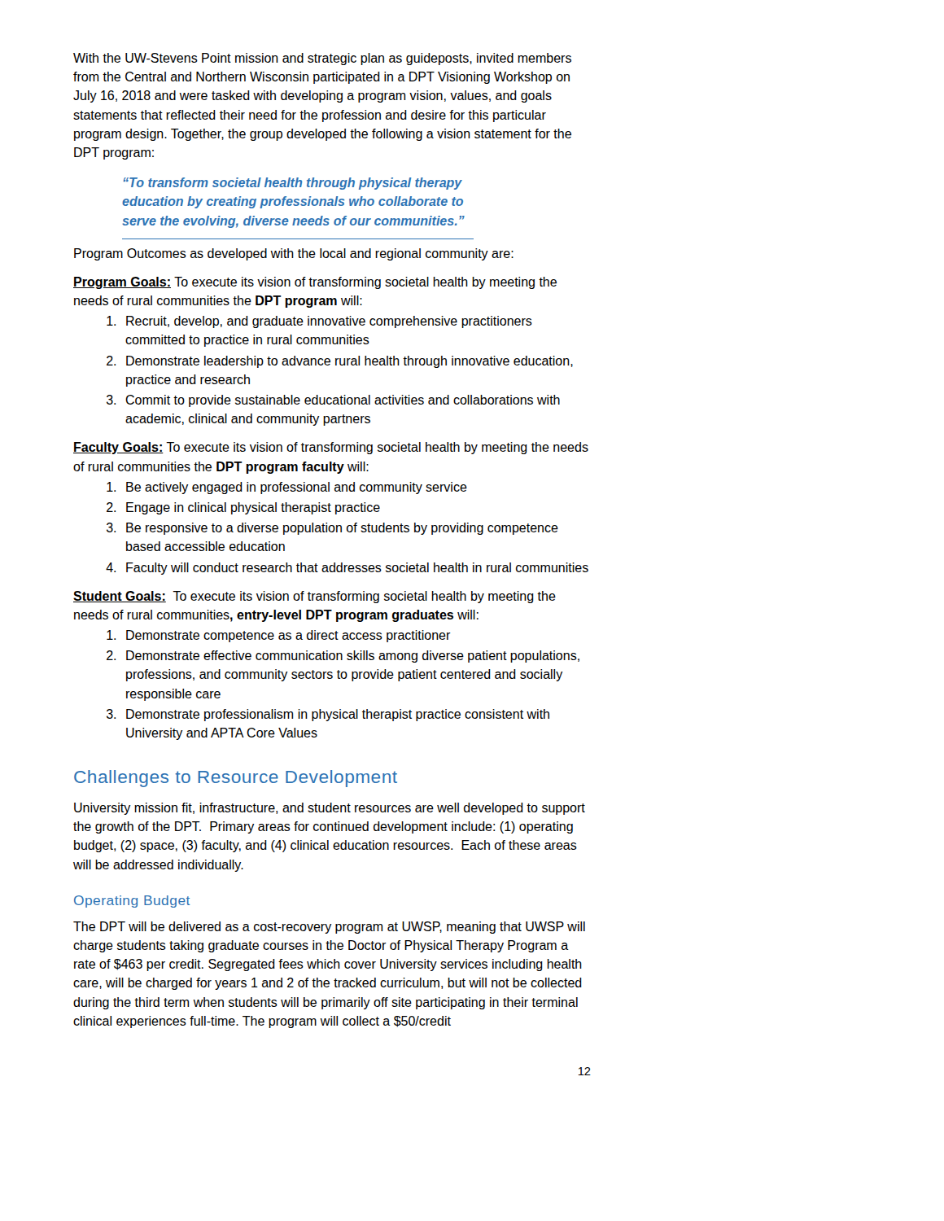With the UW-Stevens Point mission and strategic plan as guideposts, invited members from the Central and Northern Wisconsin participated in a DPT Visioning Workshop on July 16, 2018 and were tasked with developing a program vision, values, and goals statements that reflected their need for the profession and desire for this particular program design. Together, the group developed the following a vision statement for the DPT program:
“To transform societal health through physical therapy education by creating professionals who collaborate to serve the evolving, diverse needs of our communities.”
Program Outcomes as developed with the local and regional community are:
Program Goals: To execute its vision of transforming societal health by meeting the needs of rural communities the DPT program will:
Recruit, develop, and graduate innovative comprehensive practitioners committed to practice in rural communities
Demonstrate leadership to advance rural health through innovative education, practice and research
Commit to provide sustainable educational activities and collaborations with academic, clinical and community partners
Faculty Goals: To execute its vision of transforming societal health by meeting the needs of rural communities the DPT program faculty will:
Be actively engaged in professional and community service
Engage in clinical physical therapist practice
Be responsive to a diverse population of students by providing competence based accessible education
Faculty will conduct research that addresses societal health in rural communities
Student Goals: To execute its vision of transforming societal health by meeting the needs of rural communities, entry-level DPT program graduates will:
Demonstrate competence as a direct access practitioner
Demonstrate effective communication skills among diverse patient populations, professions, and community sectors to provide patient centered and socially responsible care
Demonstrate professionalism in physical therapist practice consistent with University and APTA Core Values
Challenges to Resource Development
University mission fit, infrastructure, and student resources are well developed to support the growth of the DPT. Primary areas for continued development include: (1) operating budget, (2) space, (3) faculty, and (4) clinical education resources. Each of these areas will be addressed individually.
Operating Budget
The DPT will be delivered as a cost-recovery program at UWSP, meaning that UWSP will charge students taking graduate courses in the Doctor of Physical Therapy Program a rate of $463 per credit. Segregated fees which cover University services including health care, will be charged for years 1 and 2 of the tracked curriculum, but will not be collected during the third term when students will be primarily off site participating in their terminal clinical experiences full-time. The program will collect a $50/credit
12